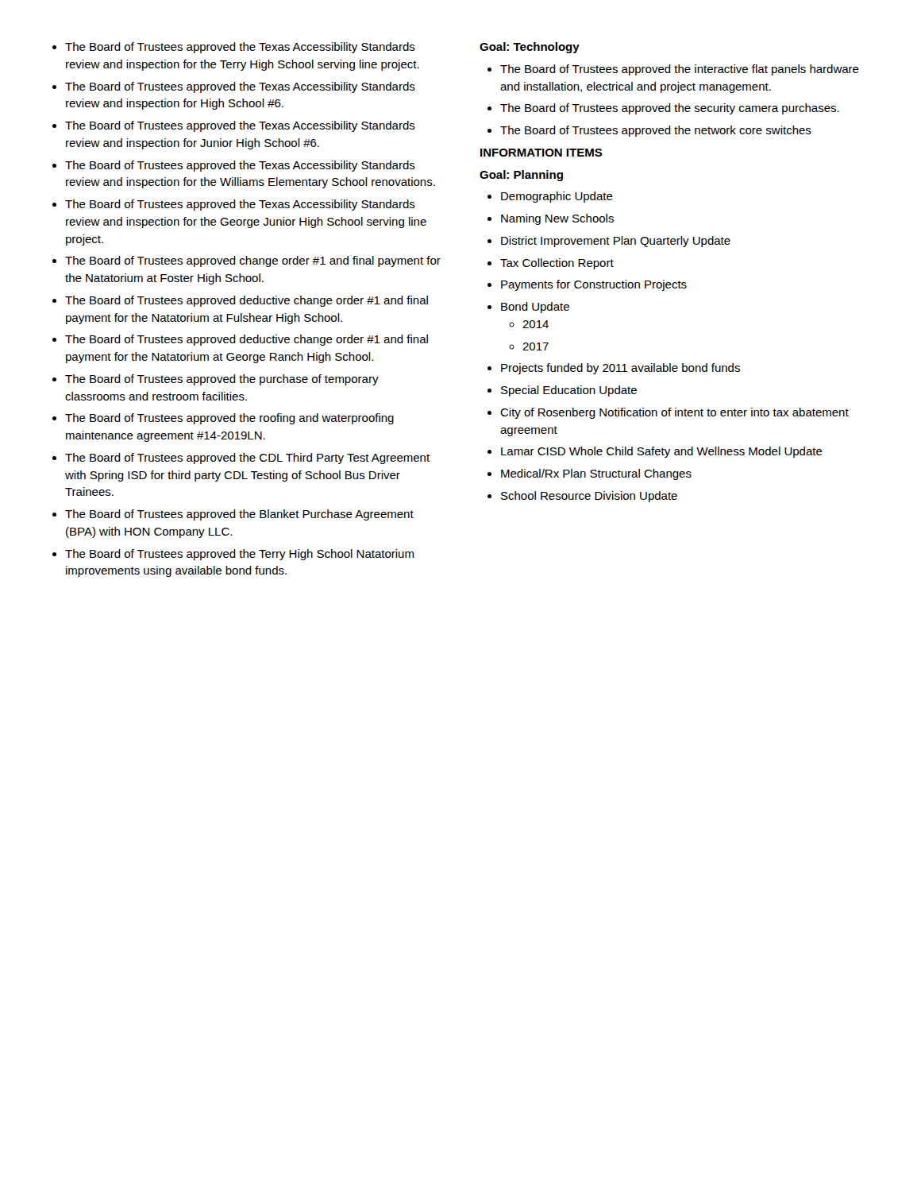The Board of Trustees approved the Texas Accessibility Standards review and inspection for the Terry High School serving line project.
The Board of Trustees approved the Texas Accessibility Standards review and inspection for High School #6.
The Board of Trustees approved the Texas Accessibility Standards review and inspection for Junior High School #6.
The Board of Trustees approved the Texas Accessibility Standards review and inspection for the Williams Elementary School renovations.
The Board of Trustees approved the Texas Accessibility Standards review and inspection for the George Junior High School serving line project.
The Board of Trustees approved change order #1 and final payment for the Natatorium at Foster High School.
The Board of Trustees approved deductive change order #1 and final payment for the Natatorium at Fulshear High School.
The Board of Trustees approved deductive change order #1 and final payment for the Natatorium at George Ranch High School.
The Board of Trustees approved the purchase of temporary classrooms and restroom facilities.
The Board of Trustees approved the roofing and waterproofing maintenance agreement #14-2019LN.
The Board of Trustees approved the CDL Third Party Test Agreement with Spring ISD for third party CDL Testing of School Bus Driver Trainees.
The Board of Trustees approved the Blanket Purchase Agreement (BPA) with HON Company LLC.
The Board of Trustees approved the Terry High School Natatorium improvements using available bond funds.
Goal: Technology
The Board of Trustees approved the interactive flat panels hardware and installation, electrical and project management.
The Board of Trustees approved the security camera purchases.
The Board of Trustees approved the network core switches
INFORMATION ITEMS
Goal: Planning
Demographic Update
Naming New Schools
District Improvement Plan Quarterly Update
Tax Collection Report
Payments for Construction Projects
Bond Update
2014
2017
Projects funded by 2011 available bond funds
Special Education Update
City of Rosenberg Notification of intent to enter into tax abatement agreement
Lamar CISD Whole Child Safety and Wellness Model Update
Medical/Rx Plan Structural Changes
School Resource Division Update